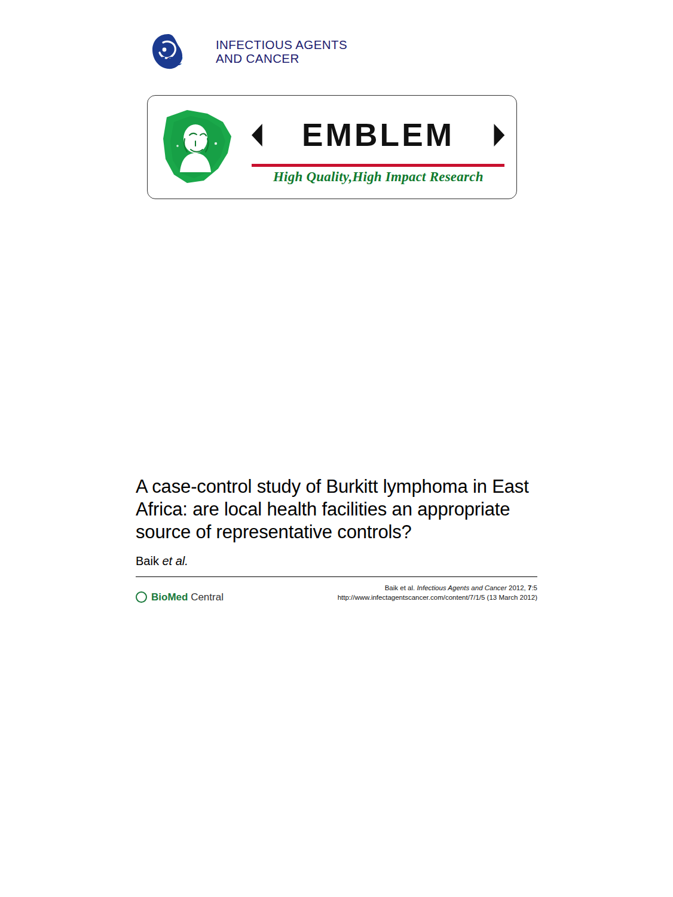iac
Infectious Agents
and Cancer
EMBLEM
High Quality,High Impact Research
A case-control study of Burkitt lymphoma in East Africa: are local health facilities an appropriate source of representative controls?
Baik et al.
Bio Med Central
Baik et al. Infectious Agents and Cancer 2012, 7:5
http://www.infectagentscancer.com/content/7/1/5 (13 March 2012)